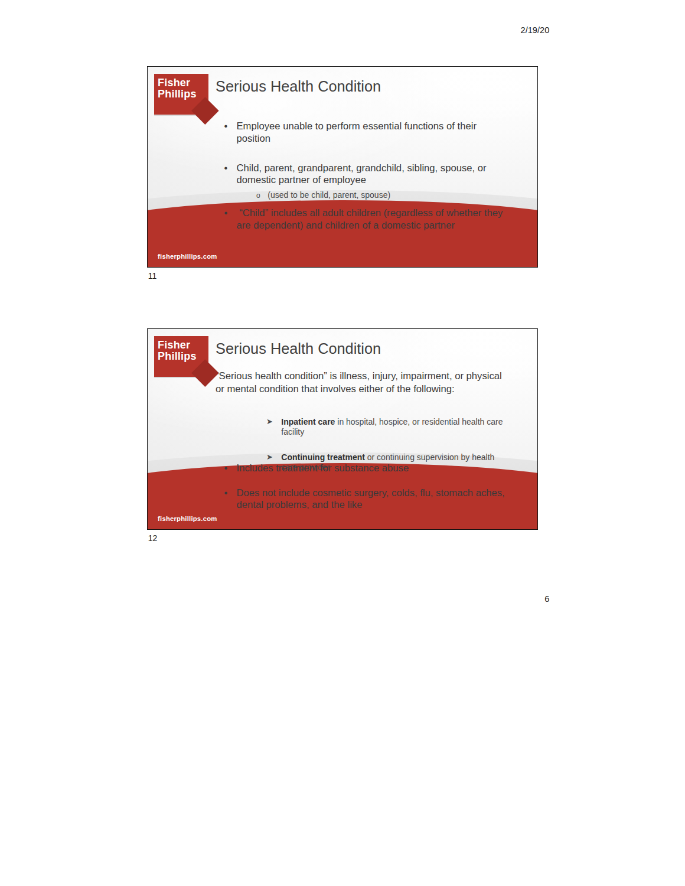2/19/20
Fisher Phillips
Serious Health Condition
Employee unable to perform essential functions of their position
Child, parent, grandparent, grandchild, sibling, spouse, or domestic partner of employee
(used to be child, parent, spouse)
“Child” includes all adult children (regardless of whether they are dependent) and children of a domestic partner
fisherphillips.com
11
Fisher Phillips
Serious Health Condition
“Serious health condition” is illness, injury, impairment, or physical or mental condition that involves either of the following:
Inpatient care in hospital, hospice, or residential health care facility
Continuing treatment or continuing supervision by health care provider
Includes treatment for substance abuse
Does not include cosmetic surgery, colds, flu, stomach aches, dental problems, and the like
fisherphillips.com
12
6